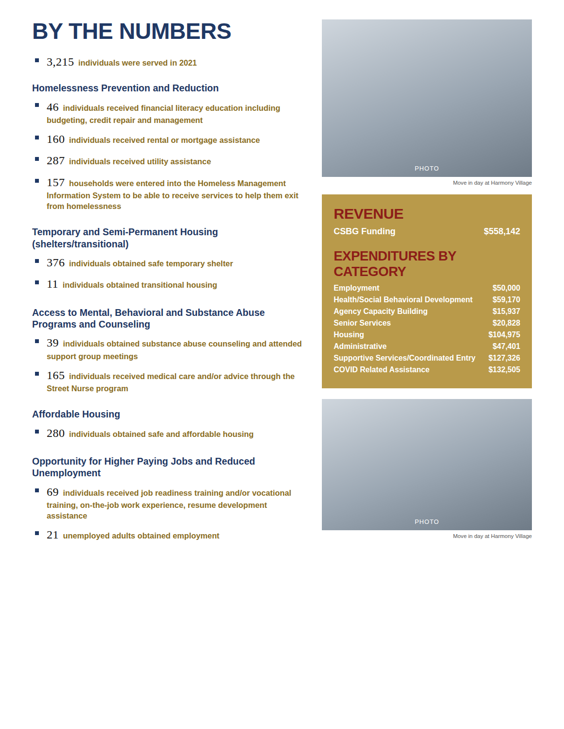By the Numbers
3,215 individuals were served in 2021
Homelessness Prevention and Reduction
46 individuals received financial literacy education including budgeting, credit repair and management
160 individuals received rental or mortgage assistance
287 individuals received utility assistance
157 households were entered into the Homeless Management Information System to be able to receive services to help them exit from homelessness
Temporary and Semi-Permanent Housing (shelters/transitional)
376 individuals obtained safe temporary shelter
11 individuals obtained transitional housing
Access to Mental, Behavioral and Substance Abuse Programs and Counseling
39 individuals obtained substance abuse counseling and attended support group meetings
165 individuals received medical care and/or advice through the Street Nurse program
Affordable Housing
280 individuals obtained safe and affordable housing
Opportunity for Higher Paying Jobs and Reduced Unemployment
69 individuals received job readiness training and/or vocational training, on-the-job work experience, resume development assistance
21 unemployed adults obtained employment
Photo
Move in day at Harmony Village
Revenue
CSBG Funding $558,142
Expenditures by Category
Employment $50,000
Health/Social Behavioral Development $59,170
Agency Capacity Building $15,937
Senior Services $20,828
Housing $104,975
Administrative $47,401
Supportive Services/Coordinated Entry $127,326
COVID Related Assistance $132,505
Photo
Move in day at Harmony Village